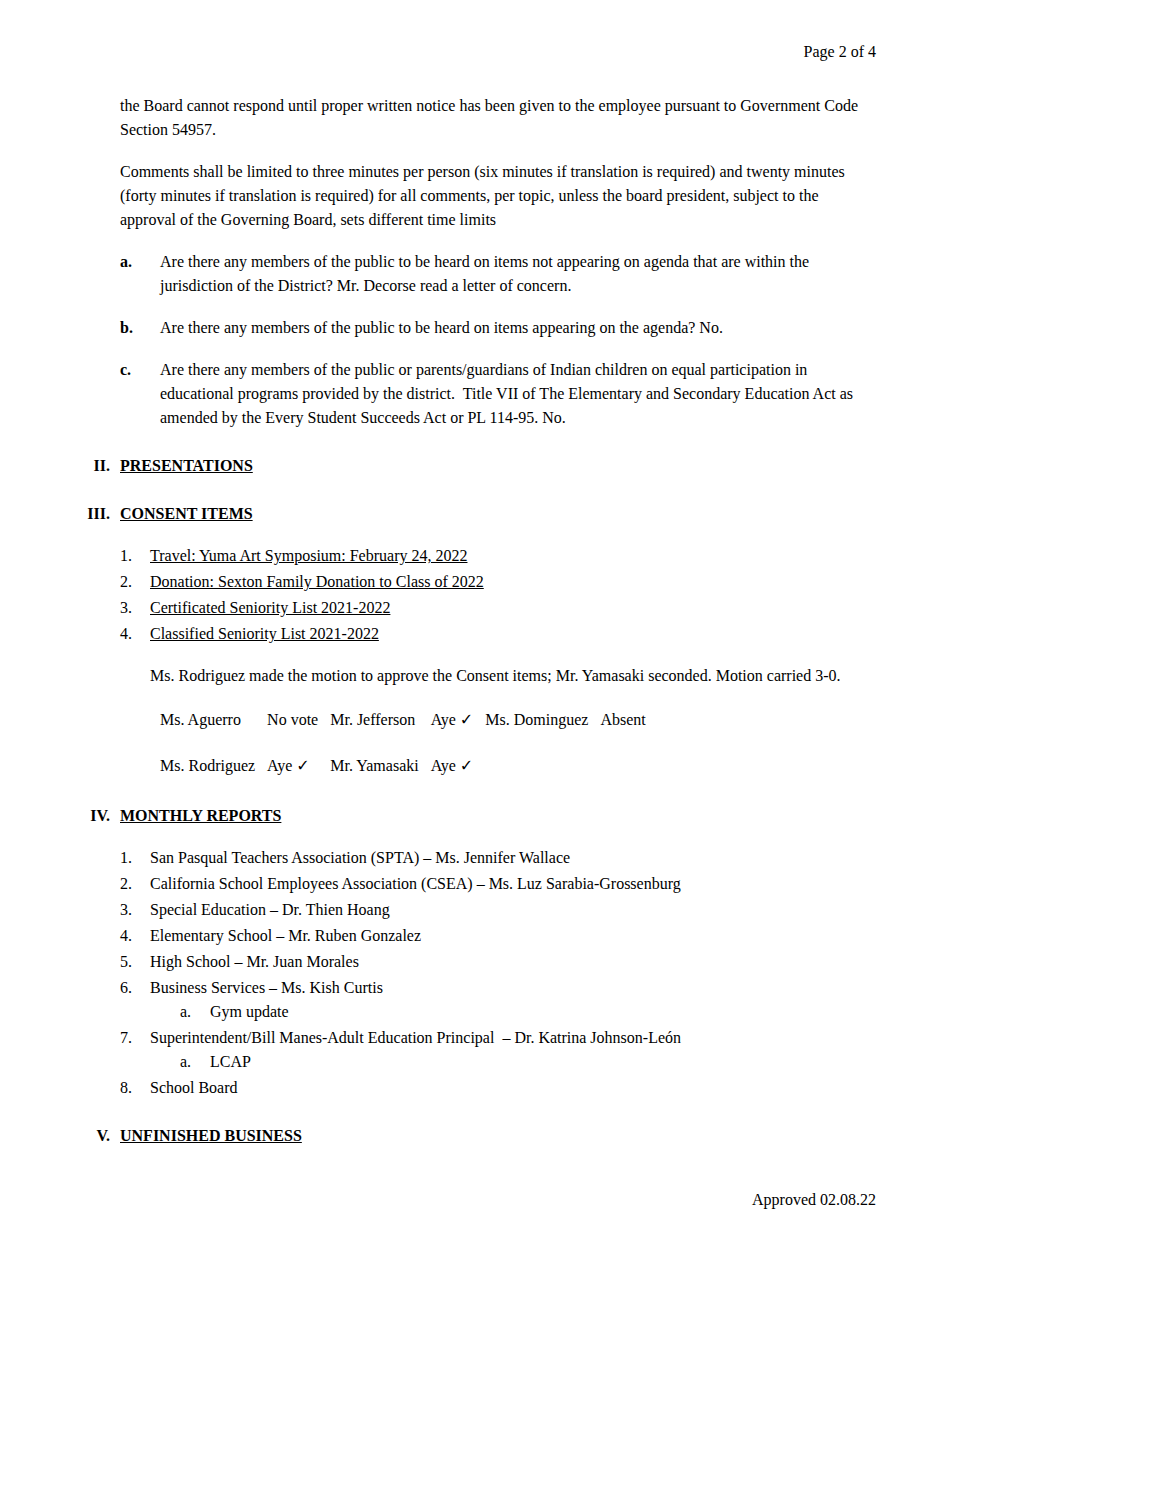Page 2 of 4
the Board cannot respond until proper written notice has been given to the employee pursuant to Government Code Section 54957.
Comments shall be limited to three minutes per person (six minutes if translation is required) and twenty minutes (forty minutes if translation is required) for all comments, per topic, unless the board president, subject to the approval of the Governing Board, sets different time limits
a. Are there any members of the public to be heard on items not appearing on agenda that are within the jurisdiction of the District? Mr. Decorse read a letter of concern.
b. Are there any members of the public to be heard on items appearing on the agenda? No.
c. Are there any members of the public or parents/guardians of Indian children on equal participation in educational programs provided by the district. Title VII of The Elementary and Secondary Education Act as amended by the Every Student Succeeds Act or PL 114-95. No.
II.
PRESENTATIONS
III.
CONSENT ITEMS
1. Travel: Yuma Art Symposium: February 24, 2022
2. Donation: Sexton Family Donation to Class of 2022
3. Certificated Seniority List 2021-2022
4. Classified Seniority List 2021-2022
Ms. Rodriguez made the motion to approve the Consent items; Mr. Yamasaki seconded. Motion carried 3-0.
| Ms. Aguerro | No vote | Mr. Jefferson | Aye ✓ | Ms. Dominguez | Absent |
| Ms. Rodriguez | Aye ✓ | Mr. Yamasaki | Aye ✓ | | |
IV.
MONTHLY REPORTS
1. San Pasqual Teachers Association (SPTA) – Ms. Jennifer Wallace
2. California School Employees Association (CSEA) – Ms. Luz Sarabia-Grossenburg
3. Special Education – Dr. Thien Hoang
4. Elementary School – Mr. Ruben Gonzalez
5. High School – Mr. Juan Morales
6. Business Services – Ms. Kish Curtis
a. Gym update
7. Superintendent/Bill Manes-Adult Education Principal – Dr. Katrina Johnson-León
a. LCAP
8. School Board
V.
UNFINISHED BUSINESS
Approved 02.08.22